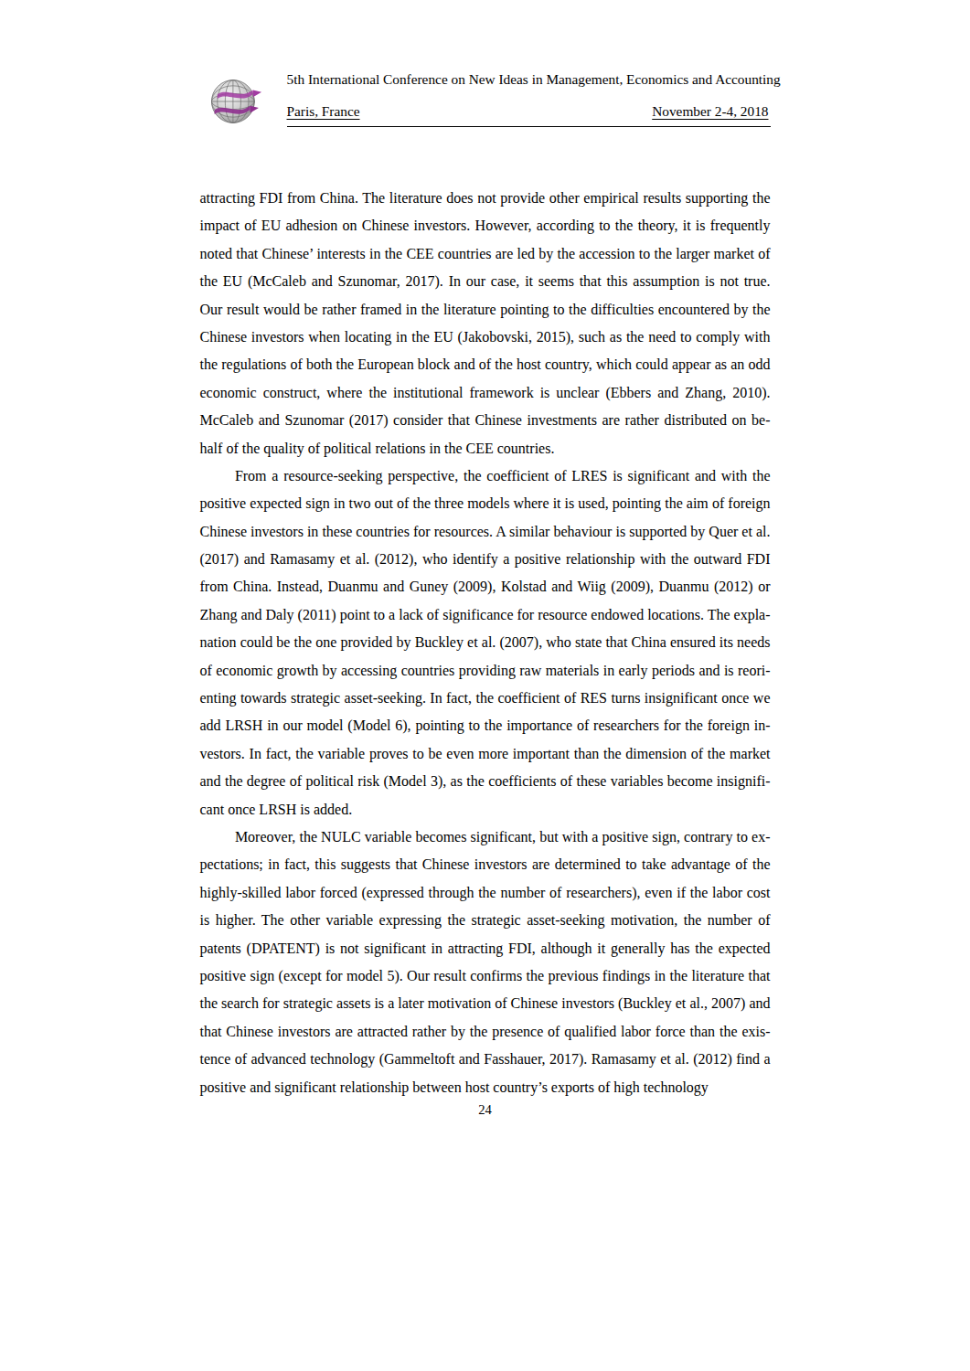5th International Conference on New Ideas in Management, Economics and Accounting
Paris, France November 2-4, 2018
attracting FDI from China. The literature does not provide other empirical results supporting the impact of EU adhesion on Chinese investors. However, according to the theory, it is frequently noted that Chinese’ interests in the CEE countries are led by the accession to the larger market of the EU (McCaleb and Szunomar, 2017). In our case, it seems that this assumption is not true. Our result would be rather framed in the literature pointing to the difficulties encountered by the Chinese investors when locating in the EU (Jakobovski, 2015), such as the need to comply with the regulations of both the European block and of the host country, which could appear as an odd economic construct, where the institutional framework is unclear (Ebbers and Zhang, 2010). McCaleb and Szunomar (2017) consider that Chinese investments are rather distributed on behalf of the quality of political relations in the CEE countries.
From a resource-seeking perspective, the coefficient of LRES is significant and with the positive expected sign in two out of the three models where it is used, pointing the aim of foreign Chinese investors in these countries for resources. A similar behaviour is supported by Quer et al. (2017) and Ramasamy et al. (2012), who identify a positive relationship with the outward FDI from China. Instead, Duanmu and Guney (2009), Kolstad and Wiig (2009), Duanmu (2012) or Zhang and Daly (2011) point to a lack of significance for resource endowed locations. The explanation could be the one provided by Buckley et al. (2007), who state that China ensured its needs of economic growth by accessing countries providing raw materials in early periods and is reorienting towards strategic asset-seeking. In fact, the coefficient of RES turns insignificant once we add LRSH in our model (Model 6), pointing to the importance of researchers for the foreign investors. In fact, the variable proves to be even more important than the dimension of the market and the degree of political risk (Model 3), as the coefficients of these variables become insignificant once LRSH is added.
Moreover, the NULC variable becomes significant, but with a positive sign, contrary to expectations; in fact, this suggests that Chinese investors are determined to take advantage of the highly-skilled labor forced (expressed through the number of researchers), even if the labor cost is higher. The other variable expressing the strategic asset-seeking motivation, the number of patents (DPATENT) is not significant in attracting FDI, although it generally has the expected positive sign (except for model 5). Our result confirms the previous findings in the literature that the search for strategic assets is a later motivation of Chinese investors (Buckley et al., 2007) and that Chinese investors are attracted rather by the presence of qualified labor force than the existence of advanced technology (Gammeltoft and Fasshauer, 2017). Ramasamy et al. (2012) find a positive and significant relationship between host country’s exports of high technology
24